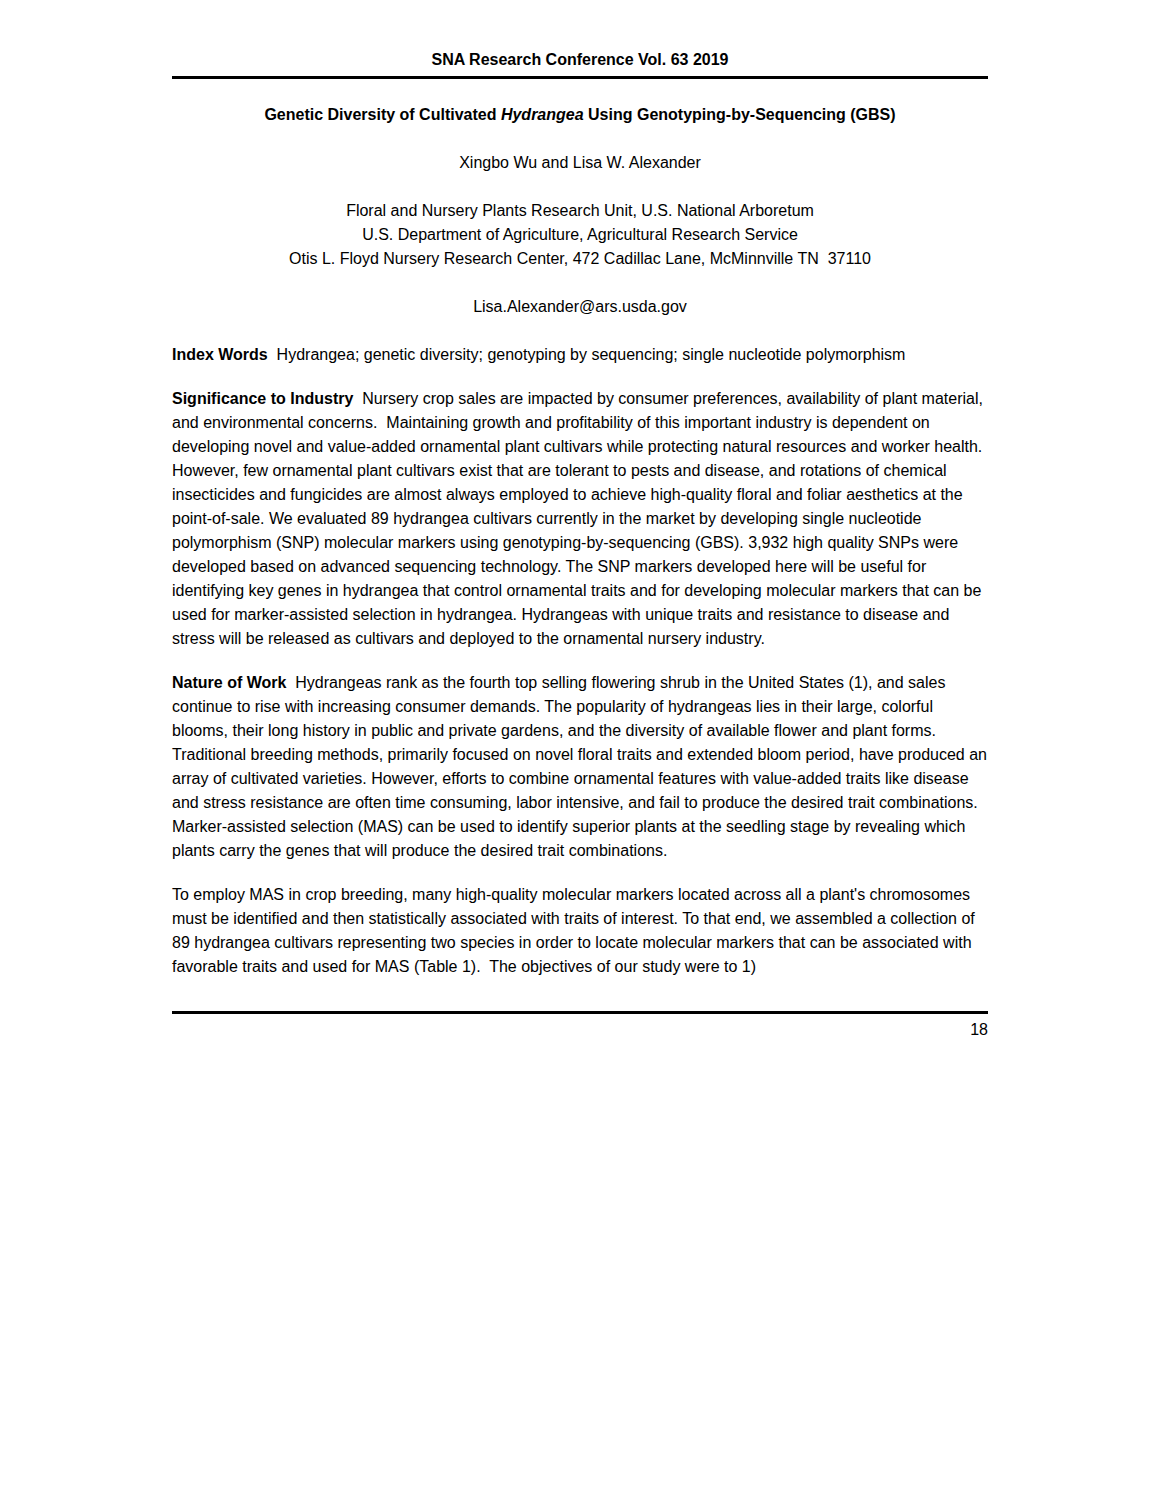SNA Research Conference Vol. 63 2019
Genetic Diversity of Cultivated Hydrangea Using Genotyping-by-Sequencing (GBS)
Xingbo Wu and Lisa W. Alexander
Floral and Nursery Plants Research Unit, U.S. National Arboretum
U.S. Department of Agriculture, Agricultural Research Service
Otis L. Floyd Nursery Research Center, 472 Cadillac Lane, McMinnville TN 37110
Lisa.Alexander@ars.usda.gov
Index Words Hydrangea; genetic diversity; genotyping by sequencing; single nucleotide polymorphism
Significance to Industry Nursery crop sales are impacted by consumer preferences, availability of plant material, and environmental concerns. Maintaining growth and profitability of this important industry is dependent on developing novel and value-added ornamental plant cultivars while protecting natural resources and worker health. However, few ornamental plant cultivars exist that are tolerant to pests and disease, and rotations of chemical insecticides and fungicides are almost always employed to achieve high-quality floral and foliar aesthetics at the point-of-sale. We evaluated 89 hydrangea cultivars currently in the market by developing single nucleotide polymorphism (SNP) molecular markers using genotyping-by-sequencing (GBS). 3,932 high quality SNPs were developed based on advanced sequencing technology. The SNP markers developed here will be useful for identifying key genes in hydrangea that control ornamental traits and for developing molecular markers that can be used for marker-assisted selection in hydrangea. Hydrangeas with unique traits and resistance to disease and stress will be released as cultivars and deployed to the ornamental nursery industry.
Nature of Work Hydrangeas rank as the fourth top selling flowering shrub in the United States (1), and sales continue to rise with increasing consumer demands. The popularity of hydrangeas lies in their large, colorful blooms, their long history in public and private gardens, and the diversity of available flower and plant forms. Traditional breeding methods, primarily focused on novel floral traits and extended bloom period, have produced an array of cultivated varieties. However, efforts to combine ornamental features with value-added traits like disease and stress resistance are often time consuming, labor intensive, and fail to produce the desired trait combinations. Marker-assisted selection (MAS) can be used to identify superior plants at the seedling stage by revealing which plants carry the genes that will produce the desired trait combinations.
To employ MAS in crop breeding, many high-quality molecular markers located across all a plant's chromosomes must be identified and then statistically associated with traits of interest. To that end, we assembled a collection of 89 hydrangea cultivars representing two species in order to locate molecular markers that can be associated with favorable traits and used for MAS (Table 1). The objectives of our study were to 1)
18